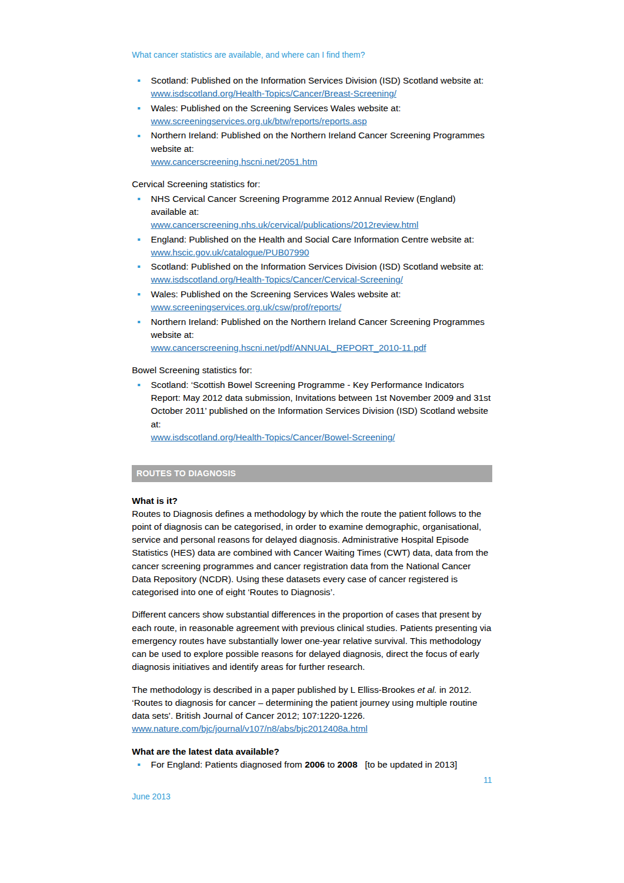What cancer statistics are available, and where can I find them?
Scotland: Published on the Information Services Division (ISD) Scotland website at:
www.isdscotland.org/Health-Topics/Cancer/Breast-Screening/
Wales: Published on the Screening Services Wales website at:
www.screeningservices.org.uk/btw/reports/reports.asp
Northern Ireland: Published on the Northern Ireland Cancer Screening Programmes website at:
www.cancerscreening.hscni.net/2051.htm
Cervical Screening statistics for:
NHS Cervical Cancer Screening Programme 2012 Annual Review (England) available at:
www.cancerscreening.nhs.uk/cervical/publications/2012review.html
England: Published on the Health and Social Care Information Centre website at:
www.hscic.gov.uk/catalogue/PUB07990
Scotland: Published on the Information Services Division (ISD) Scotland website at:
www.isdscotland.org/Health-Topics/Cancer/Cervical-Screening/
Wales: Published on the Screening Services Wales website at:
www.screeningservices.org.uk/csw/prof/reports/
Northern Ireland: Published on the Northern Ireland Cancer Screening Programmes website at:
www.cancerscreening.hscni.net/pdf/ANNUAL_REPORT_2010-11.pdf
Bowel Screening statistics for:
Scotland: ‘Scottish Bowel Screening Programme - Key Performance Indicators Report: May 2012 data submission, Invitations between 1st November 2009 and 31st October 2011’ published on the Information Services Division (ISD) Scotland website at:
www.isdscotland.org/Health-Topics/Cancer/Bowel-Screening/
ROUTES TO DIAGNOSIS
What is it?
Routes to Diagnosis defines a methodology by which the route the patient follows to the point of diagnosis can be categorised, in order to examine demographic, organisational, service and personal reasons for delayed diagnosis. Administrative Hospital Episode Statistics (HES) data are combined with Cancer Waiting Times (CWT) data, data from the cancer screening programmes and cancer registration data from the National Cancer Data Repository (NCDR). Using these datasets every case of cancer registered is categorised into one of eight ‘Routes to Diagnosis’.
Different cancers show substantial differences in the proportion of cases that present by each route, in reasonable agreement with previous clinical studies. Patients presenting via emergency routes have substantially lower one-year relative survival. This methodology can be used to explore possible reasons for delayed diagnosis, direct the focus of early diagnosis initiatives and identify areas for further research.
The methodology is described in a paper published by L Elliss-Brookes et al. in 2012. ‘Routes to diagnosis for cancer – determining the patient journey using multiple routine data sets’. British Journal of Cancer 2012; 107:1220-1226.
www.nature.com/bjc/journal/v107/n8/abs/bjc2012408a.html
What are the latest data available?
For England: Patients diagnosed from 2006 to 2008 [to be updated in 2013]
June 2013
11